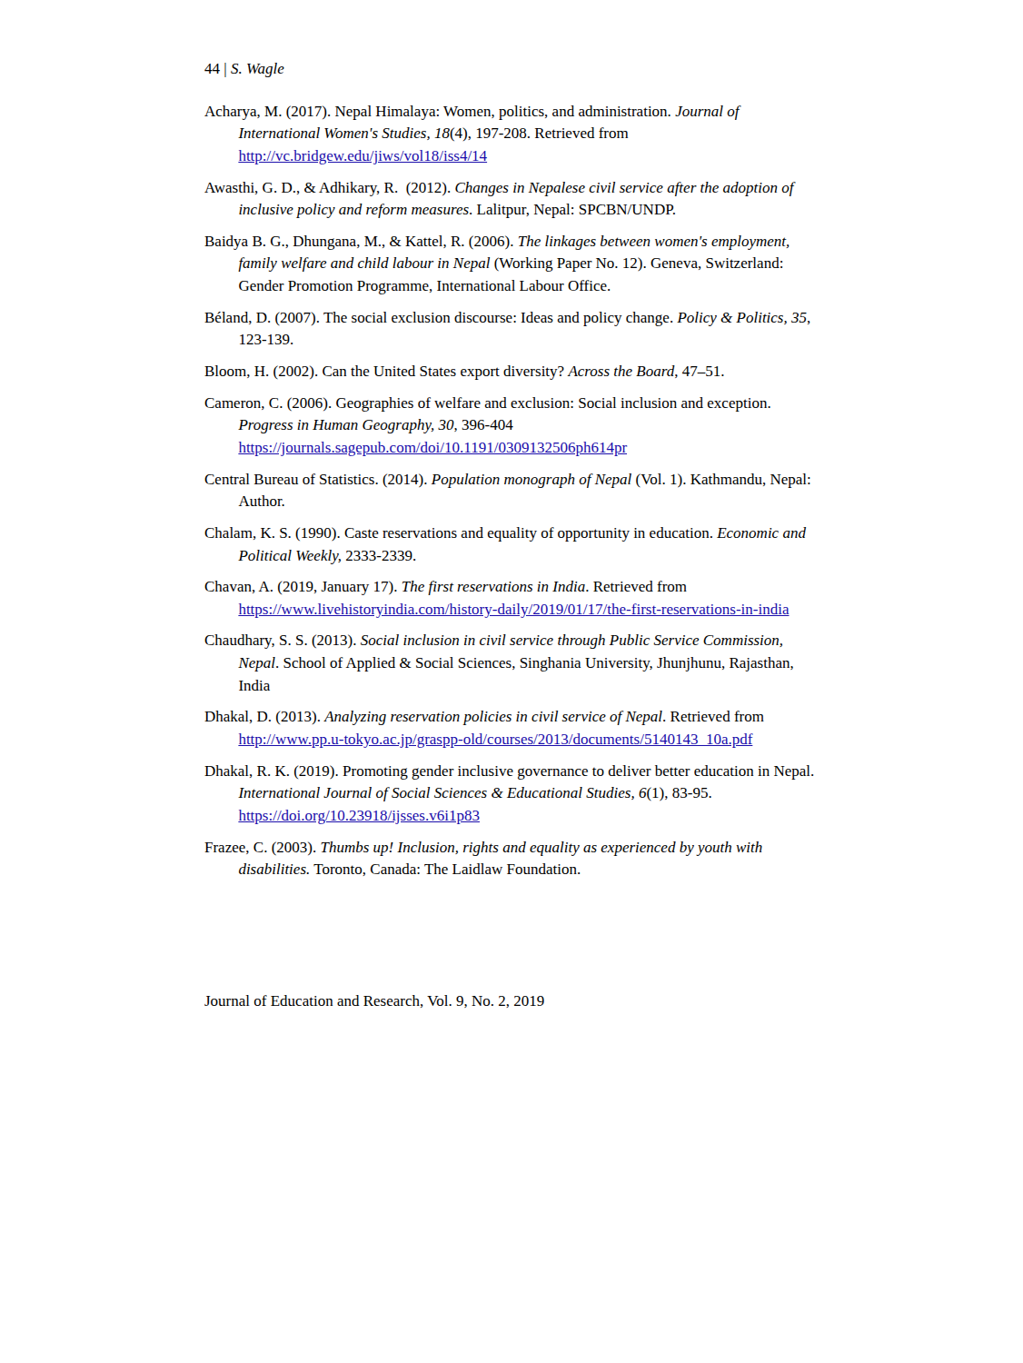44 | S. Wagle
Acharya, M. (2017). Nepal Himalaya: Women, politics, and administration. Journal of International Women's Studies, 18(4), 197-208. Retrieved from http://vc.bridgew.edu/jiws/vol18/iss4/14
Awasthi, G. D., & Adhikary, R. (2012). Changes in Nepalese civil service after the adoption of inclusive policy and reform measures. Lalitpur, Nepal: SPCBN/UNDP.
Baidya B. G., Dhungana, M., & Kattel, R. (2006). The linkages between women's employment, family welfare and child labour in Nepal (Working Paper No. 12). Geneva, Switzerland: Gender Promotion Programme, International Labour Office.
Béland, D. (2007). The social exclusion discourse: Ideas and policy change. Policy & Politics, 35, 123-139.
Bloom, H. (2002). Can the United States export diversity? Across the Board, 47–51.
Cameron, C. (2006). Geographies of welfare and exclusion: Social inclusion and exception. Progress in Human Geography, 30, 396-404 https://journals.sagepub.com/doi/10.1191/0309132506ph614pr
Central Bureau of Statistics. (2014). Population monograph of Nepal (Vol. 1). Kathmandu, Nepal: Author.
Chalam, K. S. (1990). Caste reservations and equality of opportunity in education. Economic and Political Weekly, 2333-2339.
Chavan, A. (2019, January 17). The first reservations in India. Retrieved from https://www.livehistoryindia.com/history-daily/2019/01/17/the-first-reservations-in-india
Chaudhary, S. S. (2013). Social inclusion in civil service through Public Service Commission, Nepal. School of Applied & Social Sciences, Singhania University, Jhunjhunu, Rajasthan, India
Dhakal, D. (2013). Analyzing reservation policies in civil service of Nepal. Retrieved from http://www.pp.u-tokyo.ac.jp/graspp-old/courses/2013/documents/5140143_10a.pdf
Dhakal, R. K. (2019). Promoting gender inclusive governance to deliver better education in Nepal. International Journal of Social Sciences & Educational Studies, 6(1), 83-95. https://doi.org/10.23918/ijsses.v6i1p83
Frazee, C. (2003). Thumbs up! Inclusion, rights and equality as experienced by youth with disabilities. Toronto, Canada: The Laidlaw Foundation.
Journal of Education and Research, Vol. 9, No. 2, 2019